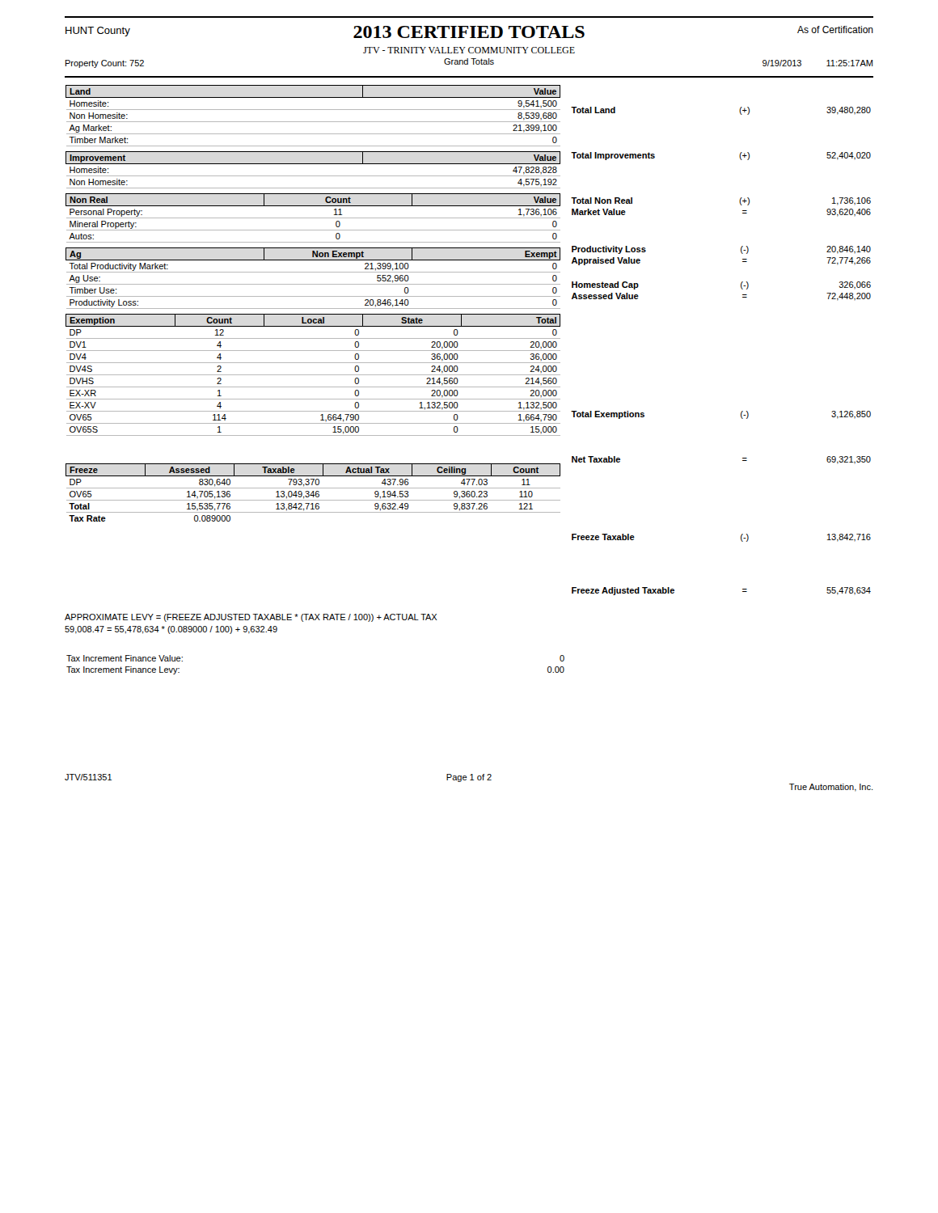HUNT County
2013 CERTIFIED TOTALS
As of Certification
JTV - TRINITY VALLEY COMMUNITY COLLEGE
Property Count: 752
Grand Totals
9/19/201311:25:17AM
| / Land / Value / / --- / --- / / Homesite: / 9,541,500 / / Non Homesite: / 8,539,680 / / Ag Market: / 21,399,100 / / Timber Market: / 0 / / Improvement / Value / / --- / --- / / Homesite: / 47,828,828 / / Non Homesite: / 4,575,192 / / Non Real / Count / Value / / --- / --- / --- / / Personal Property: / 11 / 1,736,106 / / Mineral Property: / 0 / 0 / / Autos: / 0 / 0 / / Ag / Non Exempt / Exempt / / --- / --- / --- / / Total Productivity Market: / 21,399,100 / 0 / / Ag Use: / 552,960 / 0 / / Timber Use: / 0 / 0 / / Productivity Loss: / 20,846,140 / 0 / / Exemption / Count / Local / State / Total / / --- / --- / --- / --- / --- / / DP / 12 / 0 / 0 / 0 / / DV1 / 4 / 0 / 20,000 / 20,000 / / DV4 / 4 / 0 / 36,000 / 36,000 / / DV4S / 2 / 0 / 24,000 / 24,000 / / DVHS / 2 / 0 / 214,560 / 214,560 / / EX-XR / 1 / 0 / 20,000 / 20,000 / / EX-XV / 4 / 0 / 1,132,500 / 1,132,500 / / OV65 / 114 / 1,664,790 / 0 / 1,664,790 / / OV65S / 1 / 15,000 / 0 / 15,000 / / Freeze / Assessed / Taxable / Actual Tax / Ceiling / Count / / --- / --- / --- / --- / --- / --- / / DP / 830,640 / 793,370 / 437.96 / 477.03 / 11 / / OV65 / 14,705,136 / 13,049,346 / 9,194.53 / 9,360.23 / 110 / / Total / 15,535,776 / 13,842,716 / 9,632.49 / 9,837.26 / 121 / / Tax Rate / 0.089000 / / / / / | / Total Land / (+) / 39,480,280 / / Total Improvements / (+) / 52,404,020 / / Total Non Real / (+) / 1,736,106 / / Market Value / = / 93,620,406 / / Productivity Loss / (-) / 20,846,140 / / Appraised Value / = / 72,774,266 / / Homestead Cap / (-) / 326,066 / / Assessed Value / = / 72,448,200 / / Total Exemptions / (-) / 3,126,850 / / Net Taxable / = / 69,321,350 / / Freeze Taxable / (-) / 13,842,716 / / Freeze Adjusted Taxable / = / 55,478,634 / |
APPROXIMATE LEVY = (FREEZE ADJUSTED TAXABLE * (TAX RATE / 100)) + ACTUAL TAX
59,008.47 = 55,478,634 * (0.089000 / 100) + 9,632.49
| Tax Increment Finance Value: | 0 |
| Tax Increment Finance Levy: | 0.00 |
JTV/511351
Page 1 of 2
True Automation, Inc.